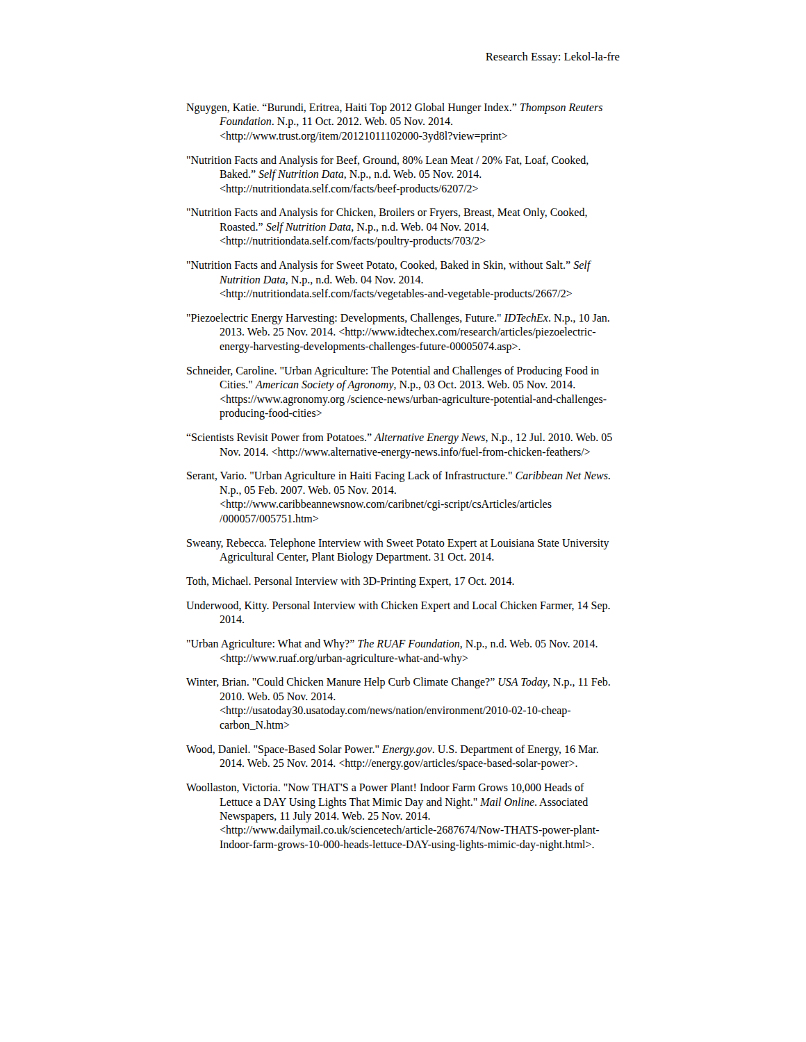Research Essay: Lekol-la-fre
Nguygen, Katie. “Burundi, Eritrea, Haiti Top 2012 Global Hunger Index.” Thompson Reuters Foundation. N.p., 11 Oct. 2012. Web. 05 Nov. 2014. <http://www.trust.org/item/20121011102000-3yd8l?view=print>
"Nutrition Facts and Analysis for Beef, Ground, 80% Lean Meat / 20% Fat, Loaf, Cooked, Baked.” Self Nutrition Data, N.p., n.d. Web. 05 Nov. 2014. <http://nutritiondata.self.com/facts/beef-products/6207/2>
"Nutrition Facts and Analysis for Chicken, Broilers or Fryers, Breast, Meat Only, Cooked, Roasted.” Self Nutrition Data, N.p., n.d. Web. 04 Nov. 2014. <http://nutritiondata.self.com/facts/poultry-products/703/2>
"Nutrition Facts and Analysis for Sweet Potato, Cooked, Baked in Skin, without Salt.” Self Nutrition Data, N.p., n.d. Web. 04 Nov. 2014. <http://nutritiondata.self.com/facts/vegetables-and-vegetable-products/2667/2>
"Piezoelectric Energy Harvesting: Developments, Challenges, Future." IDTechEx. N.p., 10 Jan. 2013. Web. 25 Nov. 2014. <http://www.idtechex.com/research/articles/piezoelectric-energy-harvesting-developments-challenges-future-00005074.asp>.
Schneider, Caroline. "Urban Agriculture: The Potential and Challenges of Producing Food in Cities." American Society of Agronomy, N.p., 03 Oct. 2013. Web. 05 Nov. 2014. <https://www.agronomy.org /science-news/urban-agriculture-potential-and-challenges-producing-food-cities>
“Scientists Revisit Power from Potatoes.” Alternative Energy News, N.p., 12 Jul. 2010. Web. 05 Nov. 2014. <http://www.alternative-energy-news.info/fuel-from-chicken-feathers/>
Serant, Vario. "Urban Agriculture in Haiti Facing Lack of Infrastructure." Caribbean Net News. N.p., 05 Feb. 2007. Web. 05 Nov. 2014. <http://www.caribbeannewsnow.com/caribnet/cgi-script/csArticles/articles /000057/005751.htm>
Sweany, Rebecca. Telephone Interview with Sweet Potato Expert at Louisiana State University Agricultural Center, Plant Biology Department. 31 Oct. 2014.
Toth, Michael. Personal Interview with 3D-Printing Expert, 17 Oct. 2014.
Underwood, Kitty. Personal Interview with Chicken Expert and Local Chicken Farmer, 14 Sep. 2014.
"Urban Agriculture: What and Why?” The RUAF Foundation, N.p., n.d. Web. 05 Nov. 2014. <http://www.ruaf.org/urban-agriculture-what-and-why>
Winter, Brian. "Could Chicken Manure Help Curb Climate Change?” USA Today, N.p., 11 Feb. 2010. Web. 05 Nov. 2014. <http://usatoday30.usatoday.com/news/nation/environment/2010-02-10-cheap-carbon_N.htm>
Wood, Daniel. "Space-Based Solar Power." Energy.gov. U.S. Department of Energy, 16 Mar. 2014. Web. 25 Nov. 2014. <http://energy.gov/articles/space-based-solar-power>.
Woollaston, Victoria. "Now THAT'S a Power Plant! Indoor Farm Grows 10,000 Heads of Lettuce a DAY Using Lights That Mimic Day and Night." Mail Online. Associated Newspapers, 11 July 2014. Web. 25 Nov. 2014. <http://www.dailymail.co.uk/sciencetech/article-2687674/Now-THATS-power-plant-Indoor-farm-grows-10-000-heads-lettuce-DAY-using-lights-mimic-day-night.html>.